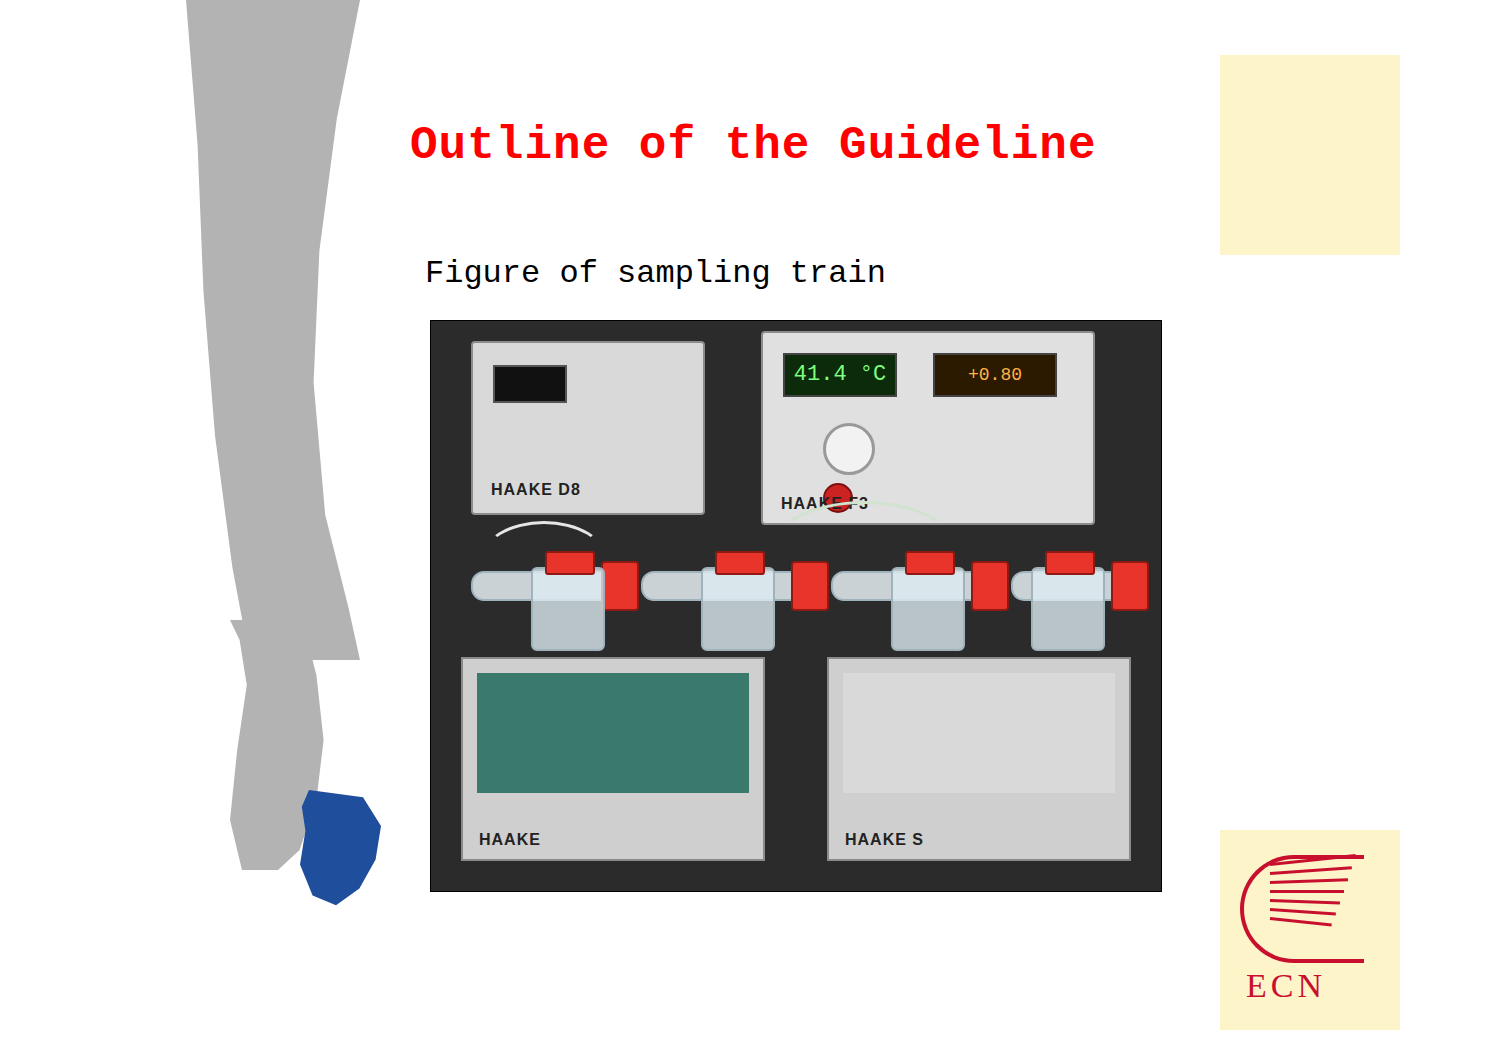Outline of the Guideline
Figure of sampling train
HAAKE D8
41.4 °C
+0.80
HAAKE F3
HAAKE
HAAKE S
ECN